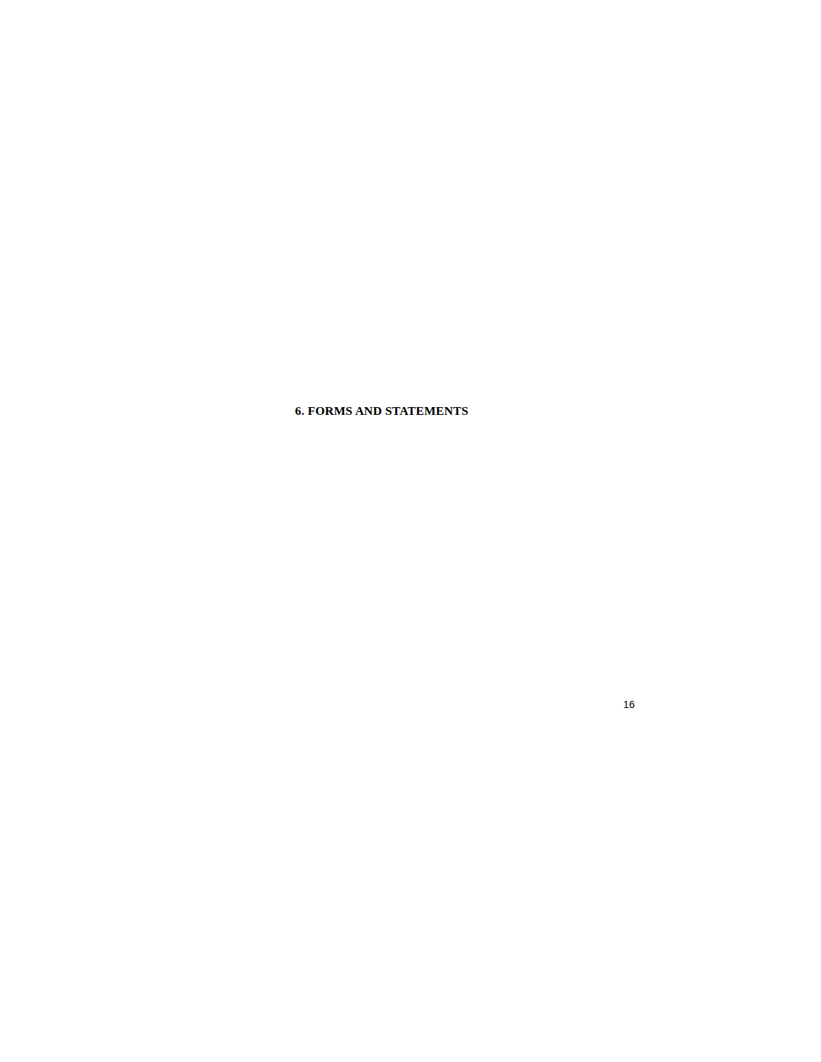6. FORMS AND STATEMENTS
16